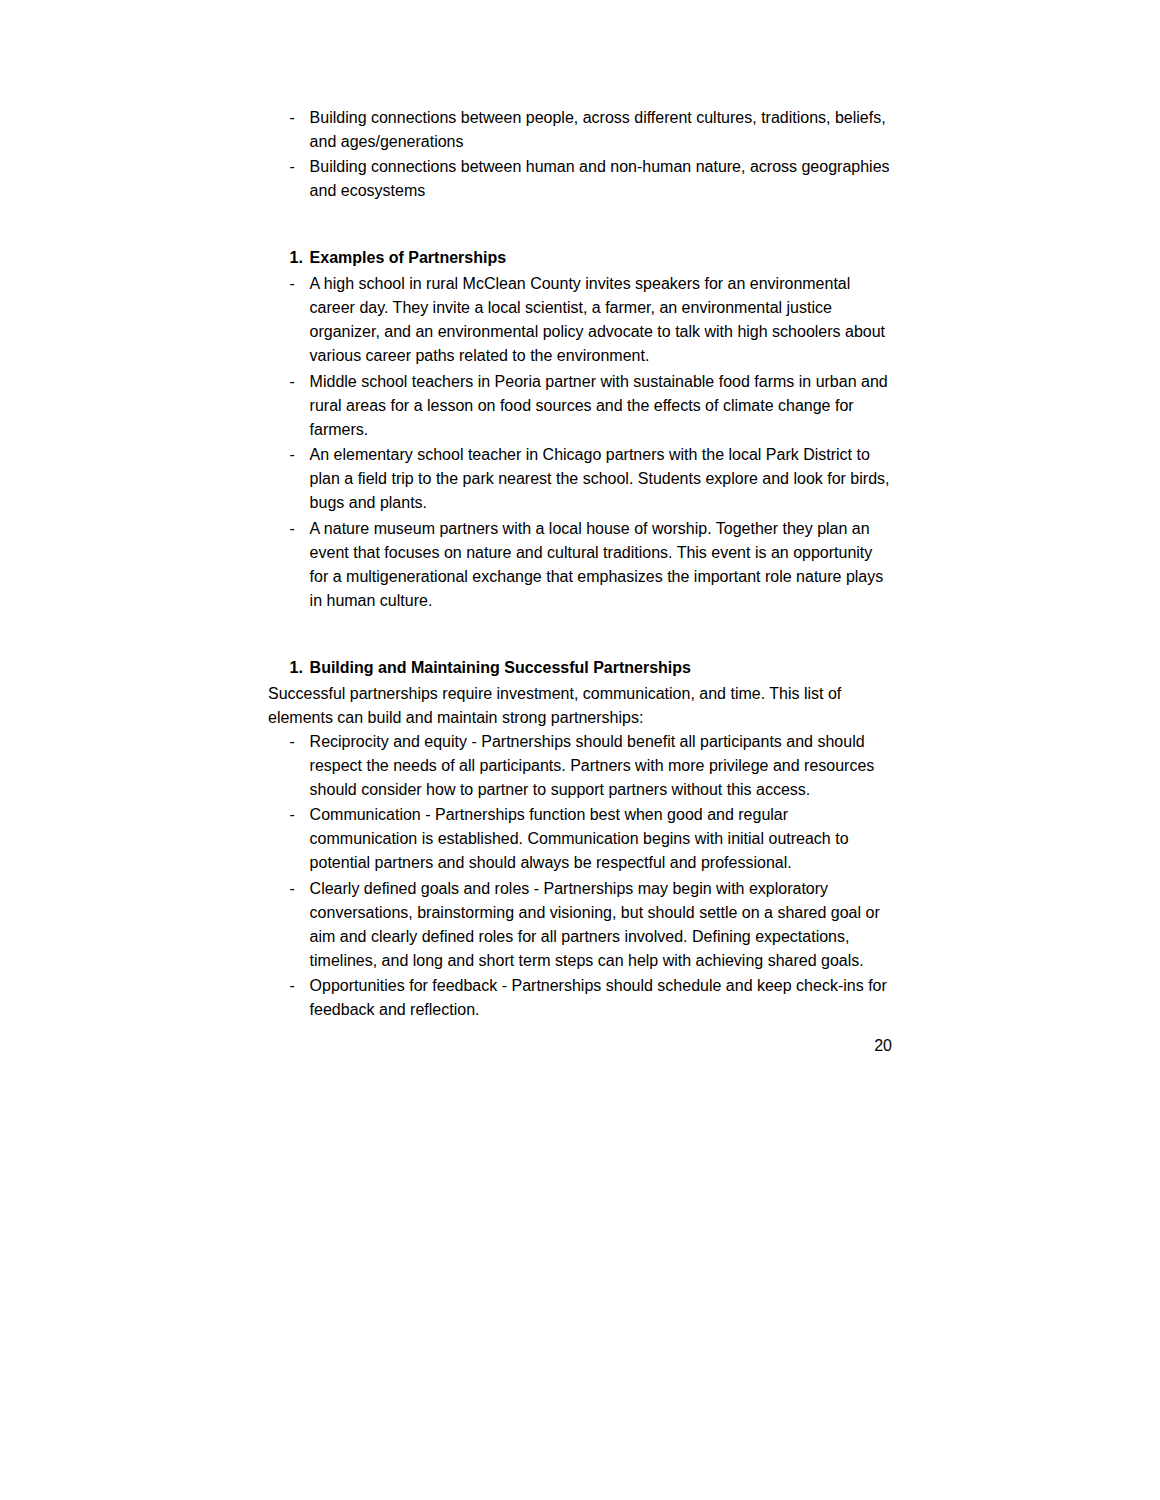Building connections between people, across different cultures, traditions, beliefs, and ages/generations
Building connections between human and non-human nature, across geographies and ecosystems
Examples of Partnerships
A high school in rural McClean County invites speakers for an environmental career day. They invite a local scientist, a farmer, an environmental justice organizer, and an environmental policy advocate to talk with high schoolers about various career paths related to the environment.
Middle school teachers in Peoria partner with sustainable food farms in urban and rural areas for a lesson on food sources and the effects of climate change for farmers.
An elementary school teacher in Chicago partners with the local Park District to plan a field trip to the park nearest the school. Students explore and look for birds, bugs and plants.
A nature museum partners with a local house of worship. Together they plan an event that focuses on nature and cultural traditions. This event is an opportunity for a multigenerational exchange that emphasizes the important role nature plays in human culture.
Building and Maintaining Successful Partnerships
Successful partnerships require investment, communication, and time. This list of elements can build and maintain strong partnerships:
Reciprocity and equity - Partnerships should benefit all participants and should respect the needs of all participants. Partners with more privilege and resources should consider how to partner to support partners without this access.
Communication - Partnerships function best when good and regular communication is established. Communication begins with initial outreach to potential partners and should always be respectful and professional.
Clearly defined goals and roles - Partnerships may begin with exploratory conversations, brainstorming and visioning, but should settle on a shared goal or aim and clearly defined roles for all partners involved. Defining expectations, timelines, and long and short term steps can help with achieving shared goals.
Opportunities for feedback - Partnerships should schedule and keep check-ins for feedback and reflection.
20